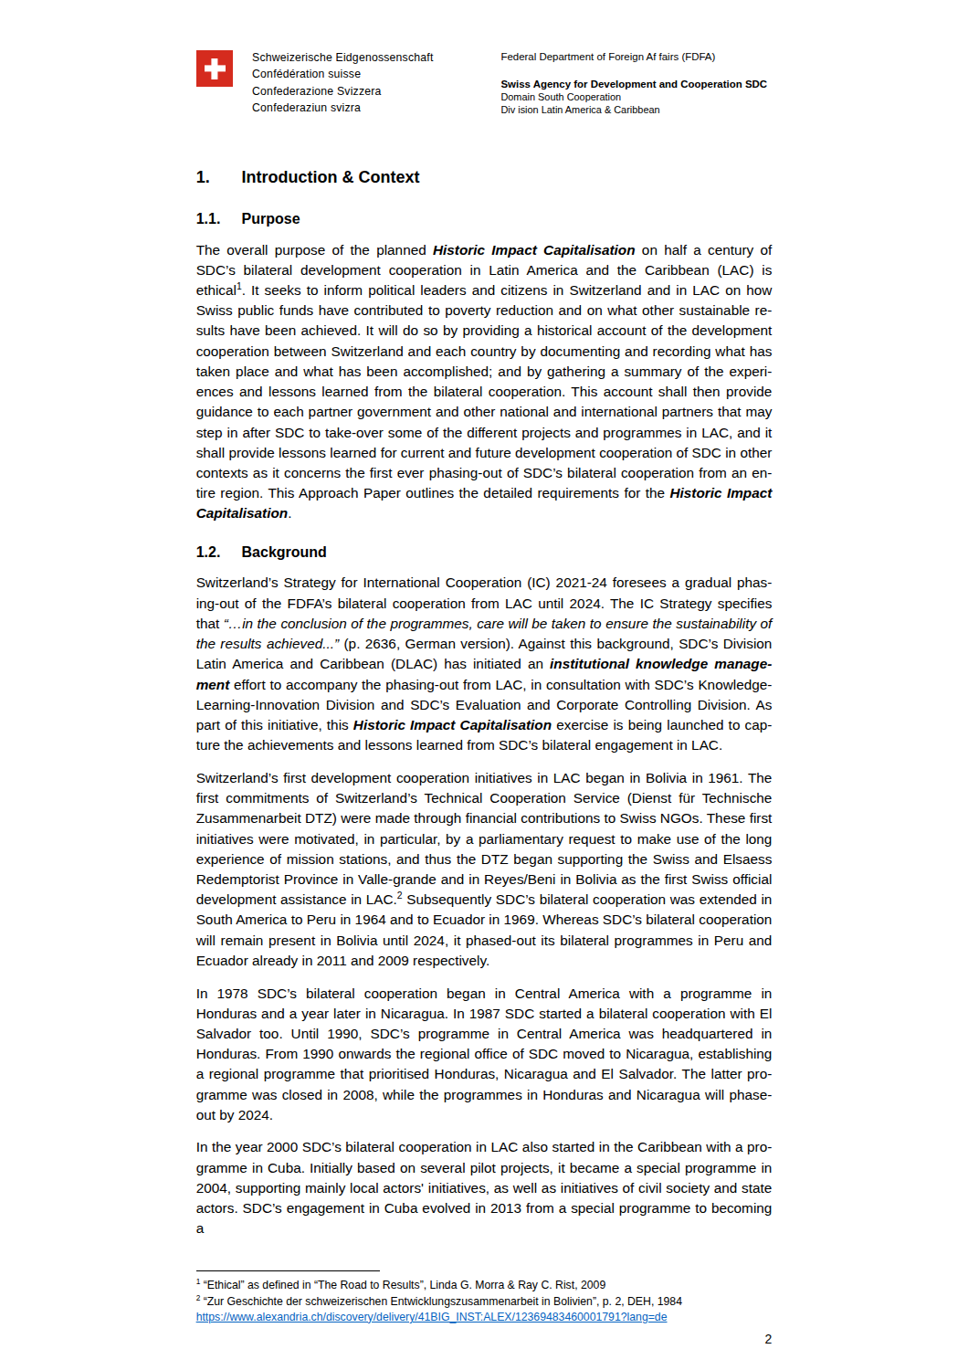Schweizerische Eidgenossenschaft
Confédération suisse
Confederazione Svizzera
Confederaziun svizra
Federal Department of Foreign Af fairs (FDFA)
Swiss Agency for Development and Cooperation SDC
Domain South Cooperation
Div ision Latin America & Caribbean
1. Introduction & Context
1.1. Purpose
The overall purpose of the planned Historic Impact Capitalisation on half a century of SDC’s bilateral development cooperation in Latin America and the Caribbean (LAC) is ethical1. It seeks to inform political leaders and citizens in Switzerland and in LAC on how Swiss public funds have contributed to poverty reduction and on what other sustainable results have been achieved. It will do so by providing a historical account of the development cooperation between Switzerland and each country by documenting and recording what has taken place and what has been accomplished; and by gathering a summary of the experiences and lessons learned from the bilateral cooperation. This account shall then provide guidance to each partner government and other national and international partners that may step in after SDC to take-over some of the different projects and programmes in LAC, and it shall provide lessons learned for current and future development cooperation of SDC in other contexts as it concerns the first ever phasing-out of SDC’s bilateral cooperation from an entire region. This Approach Paper outlines the detailed requirements for the Historic Impact Capitalisation.
1.2. Background
Switzerland’s Strategy for International Cooperation (IC) 2021-24 foresees a gradual phasing-out of the FDFA’s bilateral cooperation from LAC until 2024. The IC Strategy specifies that “…in the conclusion of the programmes, care will be taken to ensure the sustainability of the results achieved...” (p. 2636, German version). Against this background, SDC’s Division Latin America and Caribbean (DLAC) has initiated an institutional knowledge management effort to accompany the phasing-out from LAC, in consultation with SDC’s Knowledge-Learning-Innovation Division and SDC’s Evaluation and Corporate Controlling Division. As part of this initiative, this Historic Impact Capitalisation exercise is being launched to capture the achievements and lessons learned from SDC’s bilateral engagement in LAC.
Switzerland’s first development cooperation initiatives in LAC began in Bolivia in 1961. The first commitments of Switzerland’s Technical Cooperation Service (Dienst für Technische Zusammenarbeit DTZ) were made through financial contributions to Swiss NGOs. These first initiatives were motivated, in particular, by a parliamentary request to make use of the long experience of mission stations, and thus the DTZ began supporting the Swiss and Elsaess Redemptorist Province in Valle-grande and in Reyes/Beni in Bolivia as the first Swiss official development assistance in LAC.2 Subsequently SDC’s bilateral cooperation was extended in South America to Peru in 1964 and to Ecuador in 1969. Whereas SDC’s bilateral cooperation will remain present in Bolivia until 2024, it phased-out its bilateral programmes in Peru and Ecuador already in 2011 and 2009 respectively.
In 1978 SDC’s bilateral cooperation began in Central America with a programme in Honduras and a year later in Nicaragua. In 1987 SDC started a bilateral cooperation with El Salvador too. Until 1990, SDC’s programme in Central America was headquartered in Honduras. From 1990 onwards the regional office of SDC moved to Nicaragua, establishing a regional programme that prioritised Honduras, Nicaragua and El Salvador. The latter programme was closed in 2008, while the programmes in Honduras and Nicaragua will phase-out by 2024.
In the year 2000 SDC’s bilateral cooperation in LAC also started in the Caribbean with a programme in Cuba. Initially based on several pilot projects, it became a special programme in 2004, supporting mainly local actors' initiatives, as well as initiatives of civil society and state actors. SDC’s engagement in Cuba evolved in 2013 from a special programme to becoming a
1 “Ethical” as defined in “The Road to Results”, Linda G. Morra & Ray C. Rist, 2009
2 “Zur Geschichte der schweizerischen Entwicklungszusammenarbeit in Bolivien”, p. 2, DEH, 1984
https://www.alexandria.ch/discovery/delivery/41BIG_INST:ALEX/12369483460001791?lang=de
2